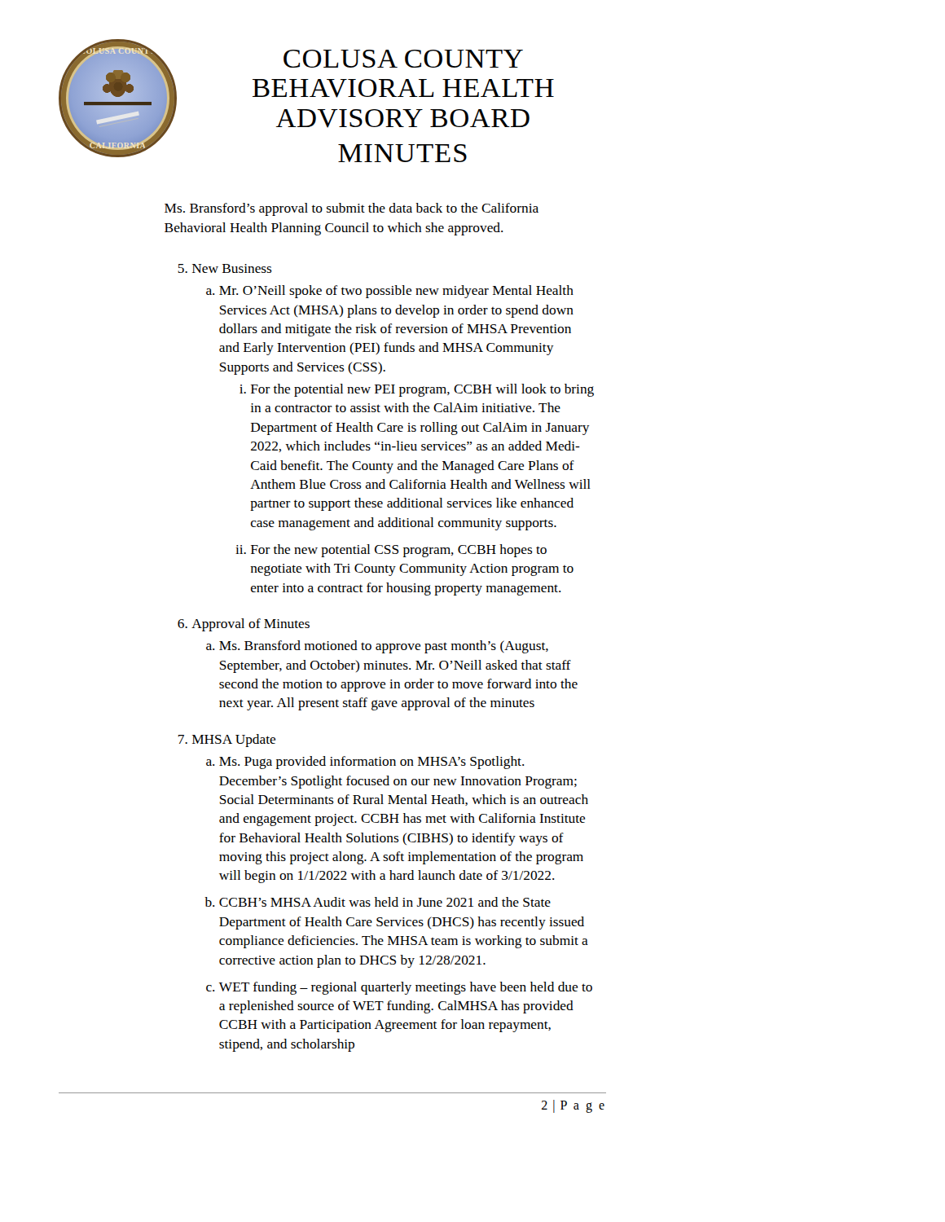COLUSA COUNTY CALIFORNIA
COLUSA COUNTY
BEHAVIORAL HEALTH
ADVISORY BOARD
MINUTES
Ms. Bransford’s approval to submit the data back to the California Behavioral Health Planning Council to which she approved.
New Business
Mr. O’Neill spoke of two possible new midyear Mental Health Services Act (MHSA) plans to develop in order to spend down dollars and mitigate the risk of reversion of MHSA Prevention and Early Intervention (PEI) funds and MHSA Community Supports and Services (CSS).
For the potential new PEI program, CCBH will look to bring in a contractor to assist with the CalAim initiative. The Department of Health Care is rolling out CalAim in January 2022, which includes “in-lieu services” as an added Medi-Caid benefit. The County and the Managed Care Plans of Anthem Blue Cross and California Health and Wellness will partner to support these additional services like enhanced case management and additional community supports.
For the new potential CSS program, CCBH hopes to negotiate with Tri County Community Action program to enter into a contract for housing property management.
Approval of Minutes
Ms. Bransford motioned to approve past month’s (August, September, and October) minutes. Mr. O’Neill asked that staff second the motion to approve in order to move forward into the next year. All present staff gave approval of the minutes
MHSA Update
Ms. Puga provided information on MHSA’s Spotlight. December’s Spotlight focused on our new Innovation Program; Social Determinants of Rural Mental Heath, which is an outreach and engagement project. CCBH has met with California Institute for Behavioral Health Solutions (CIBHS) to identify ways of moving this project along. A soft implementation of the program will begin on 1/1/2022 with a hard launch date of 3/1/2022.
CCBH’s MHSA Audit was held in June 2021 and the State Department of Health Care Services (DHCS) has recently issued compliance deficiencies. The MHSA team is working to submit a corrective action plan to DHCS by 12/28/2021.
WET funding – regional quarterly meetings have been held due to a replenished source of WET funding. CalMHSA has provided CCBH with a Participation Agreement for loan repayment, stipend, and scholarship
2 | P a g e